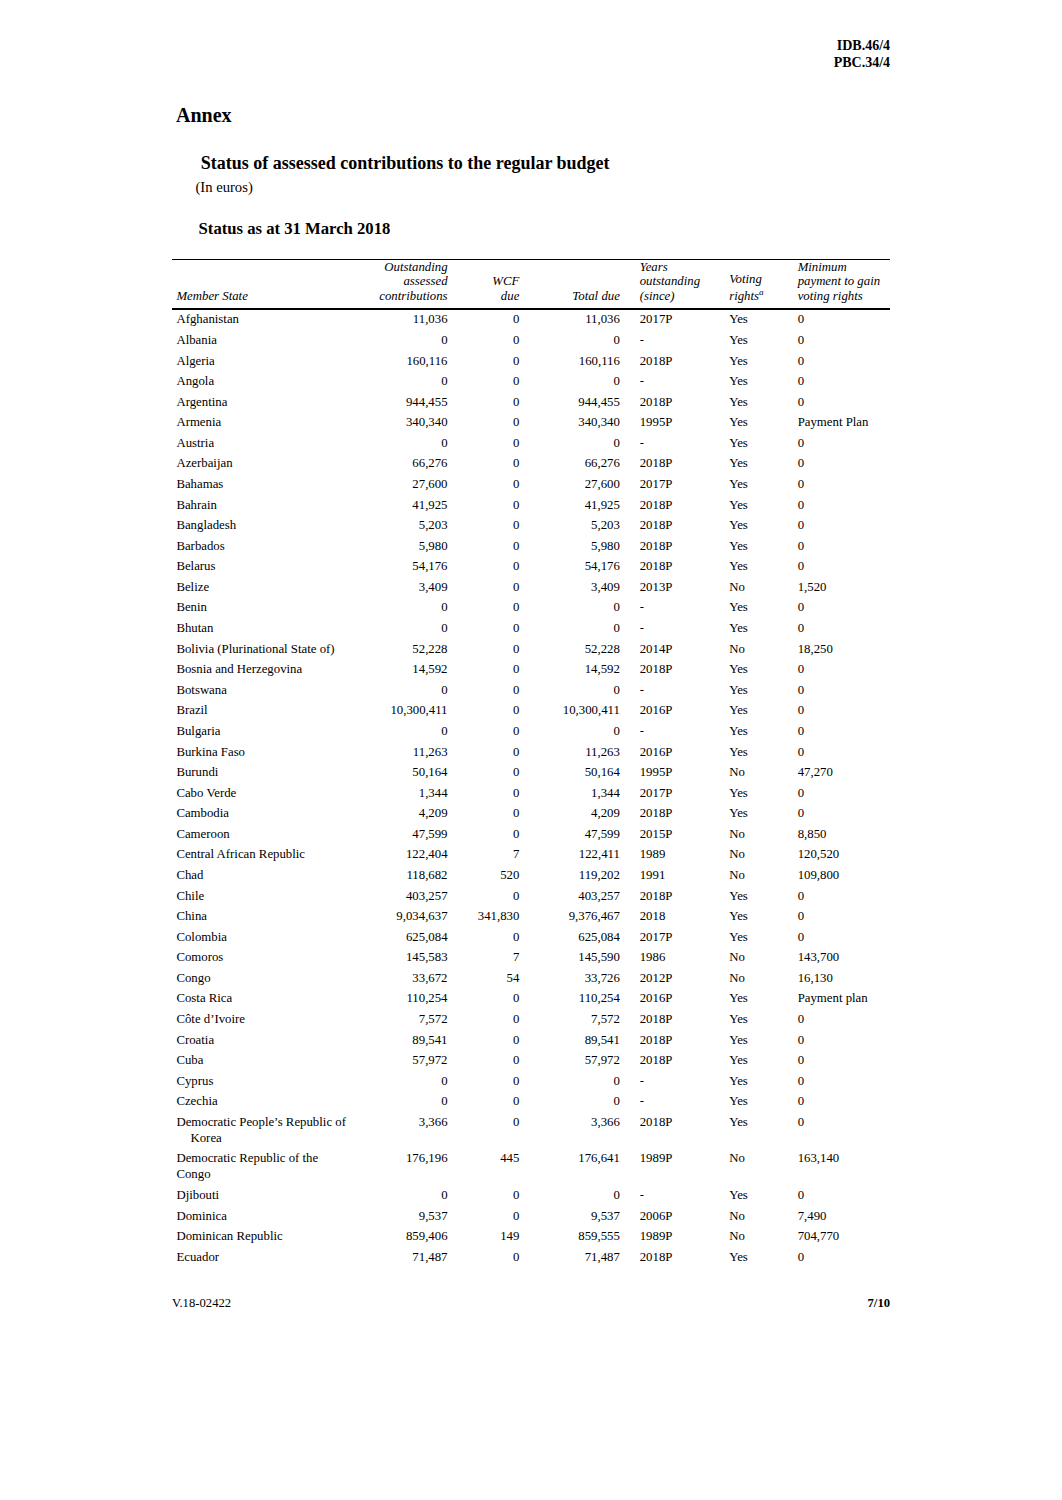IDB.46/4
PBC.34/4
Annex
Status of assessed contributions to the regular budget
(In euros)
Status as at 31 March 2018
| Member State | Outstanding assessed contributions | WCF due | Total due | Years outstanding (since) | Voting rights a | Minimum payment to gain voting rights |
| --- | --- | --- | --- | --- | --- | --- |
| Afghanistan | 11,036 | 0 | 11,036 | 2017P | Yes | 0 |
| Albania | 0 | 0 | 0 | - | Yes | 0 |
| Algeria | 160,116 | 0 | 160,116 | 2018P | Yes | 0 |
| Angola | 0 | 0 | 0 | - | Yes | 0 |
| Argentina | 944,455 | 0 | 944,455 | 2018P | Yes | 0 |
| Armenia | 340,340 | 0 | 340,340 | 1995P | Yes | Payment Plan |
| Austria | 0 | 0 | 0 | - | Yes | 0 |
| Azerbaijan | 66,276 | 0 | 66,276 | 2018P | Yes | 0 |
| Bahamas | 27,600 | 0 | 27,600 | 2017P | Yes | 0 |
| Bahrain | 41,925 | 0 | 41,925 | 2018P | Yes | 0 |
| Bangladesh | 5,203 | 0 | 5,203 | 2018P | Yes | 0 |
| Barbados | 5,980 | 0 | 5,980 | 2018P | Yes | 0 |
| Belarus | 54,176 | 0 | 54,176 | 2018P | Yes | 0 |
| Belize | 3,409 | 0 | 3,409 | 2013P | No | 1,520 |
| Benin | 0 | 0 | 0 | - | Yes | 0 |
| Bhutan | 0 | 0 | 0 | - | Yes | 0 |
| Bolivia (Plurinational State of) | 52,228 | 0 | 52,228 | 2014P | No | 18,250 |
| Bosnia and Herzegovina | 14,592 | 0 | 14,592 | 2018P | Yes | 0 |
| Botswana | 0 | 0 | 0 | - | Yes | 0 |
| Brazil | 10,300,411 | 0 | 10,300,411 | 2016P | Yes | 0 |
| Bulgaria | 0 | 0 | 0 | - | Yes | 0 |
| Burkina Faso | 11,263 | 0 | 11,263 | 2016P | Yes | 0 |
| Burundi | 50,164 | 0 | 50,164 | 1995P | No | 47,270 |
| Cabo Verde | 1,344 | 0 | 1,344 | 2017P | Yes | 0 |
| Cambodia | 4,209 | 0 | 4,209 | 2018P | Yes | 0 |
| Cameroon | 47,599 | 0 | 47,599 | 2015P | No | 8,850 |
| Central African Republic | 122,404 | 7 | 122,411 | 1989 | No | 120,520 |
| Chad | 118,682 | 520 | 119,202 | 1991 | No | 109,800 |
| Chile | 403,257 | 0 | 403,257 | 2018P | Yes | 0 |
| China | 9,034,637 | 341,830 | 9,376,467 | 2018 | Yes | 0 |
| Colombia | 625,084 | 0 | 625,084 | 2017P | Yes | 0 |
| Comoros | 145,583 | 7 | 145,590 | 1986 | No | 143,700 |
| Congo | 33,672 | 54 | 33,726 | 2012P | No | 16,130 |
| Costa Rica | 110,254 | 0 | 110,254 | 2016P | Yes | Payment plan |
| Côte d’Ivoire | 7,572 | 0 | 7,572 | 2018P | Yes | 0 |
| Croatia | 89,541 | 0 | 89,541 | 2018P | Yes | 0 |
| Cuba | 57,972 | 0 | 57,972 | 2018P | Yes | 0 |
| Cyprus | 0 | 0 | 0 | - | Yes | 0 |
| Czechia | 0 | 0 | 0 | - | Yes | 0 |
| Democratic People’s Republic of Korea | 3,366 | 0 | 3,366 | 2018P | Yes | 0 |
| Democratic Republic of the Congo | 176,196 | 445 | 176,641 | 1989P | No | 163,140 |
| Djibouti | 0 | 0 | 0 | - | Yes | 0 |
| Dominica | 9,537 | 0 | 9,537 | 2006P | No | 7,490 |
| Dominican Republic | 859,406 | 149 | 859,555 | 1989P | No | 704,770 |
| Ecuador | 71,487 | 0 | 71,487 | 2018P | Yes | 0 |
V.18-02422
7/10